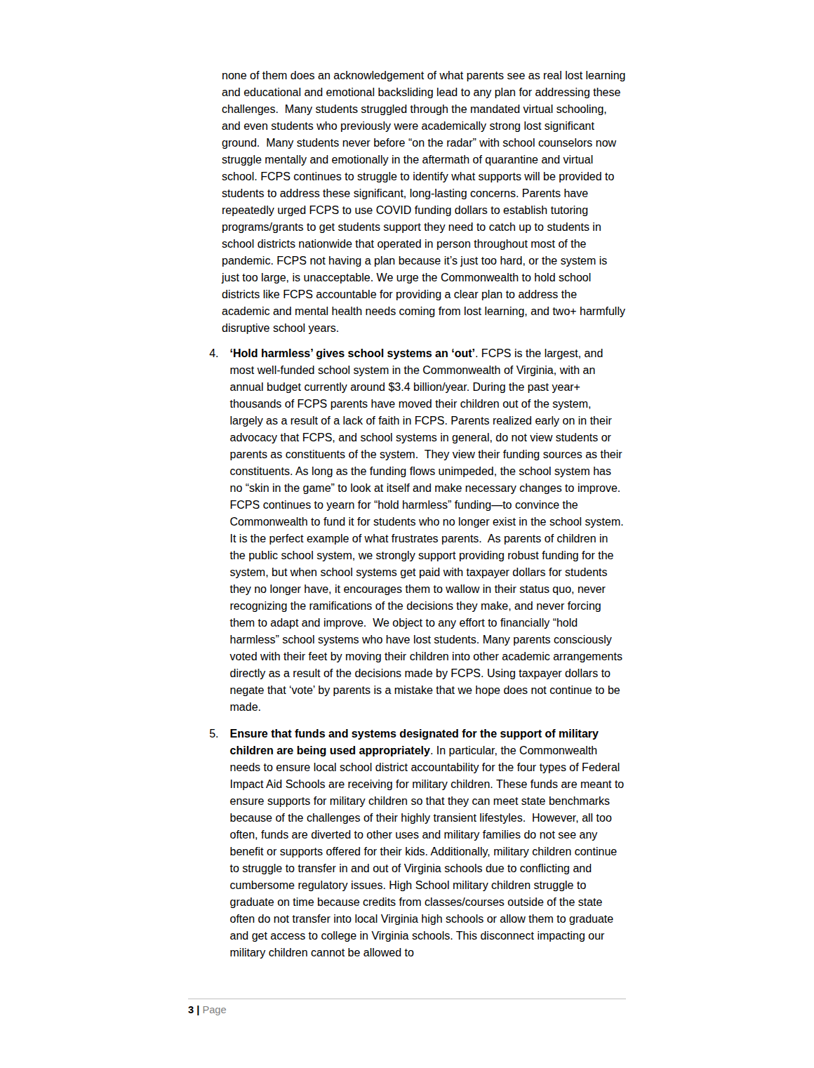none of them does an acknowledgement of what parents see as real lost learning and educational and emotional backsliding lead to any plan for addressing these challenges. Many students struggled through the mandated virtual schooling, and even students who previously were academically strong lost significant ground. Many students never before “on the radar” with school counselors now struggle mentally and emotionally in the aftermath of quarantine and virtual school. FCPS continues to struggle to identify what supports will be provided to students to address these significant, long-lasting concerns. Parents have repeatedly urged FCPS to use COVID funding dollars to establish tutoring programs/grants to get students support they need to catch up to students in school districts nationwide that operated in person throughout most of the pandemic. FCPS not having a plan because it’s just too hard, or the system is just too large, is unacceptable. We urge the Commonwealth to hold school districts like FCPS accountable for providing a clear plan to address the academic and mental health needs coming from lost learning, and two+ harmfully disruptive school years.
‘Hold harmless’ gives school systems an ‘out’. FCPS is the largest, and most well-funded school system in the Commonwealth of Virginia, with an annual budget currently around $3.4 billion/year. During the past year+ thousands of FCPS parents have moved their children out of the system, largely as a result of a lack of faith in FCPS. Parents realized early on in their advocacy that FCPS, and school systems in general, do not view students or parents as constituents of the system. They view their funding sources as their constituents. As long as the funding flows unimpeded, the school system has no “skin in the game” to look at itself and make necessary changes to improve. FCPS continues to yearn for “hold harmless” funding—to convince the Commonwealth to fund it for students who no longer exist in the school system. It is the perfect example of what frustrates parents. As parents of children in the public school system, we strongly support providing robust funding for the system, but when school systems get paid with taxpayer dollars for students they no longer have, it encourages them to wallow in their status quo, never recognizing the ramifications of the decisions they make, and never forcing them to adapt and improve. We object to any effort to financially “hold harmless” school systems who have lost students. Many parents consciously voted with their feet by moving their children into other academic arrangements directly as a result of the decisions made by FCPS. Using taxpayer dollars to negate that ‘vote’ by parents is a mistake that we hope does not continue to be made.
Ensure that funds and systems designated for the support of military children are being used appropriately. In particular, the Commonwealth needs to ensure local school district accountability for the four types of Federal Impact Aid Schools are receiving for military children. These funds are meant to ensure supports for military children so that they can meet state benchmarks because of the challenges of their highly transient lifestyles. However, all too often, funds are diverted to other uses and military families do not see any benefit or supports offered for their kids. Additionally, military children continue to struggle to transfer in and out of Virginia schools due to conflicting and cumbersome regulatory issues. High School military children struggle to graduate on time because credits from classes/courses outside of the state often do not transfer into local Virginia high schools or allow them to graduate and get access to college in Virginia schools. This disconnect impacting our military children cannot be allowed to
3 | Page